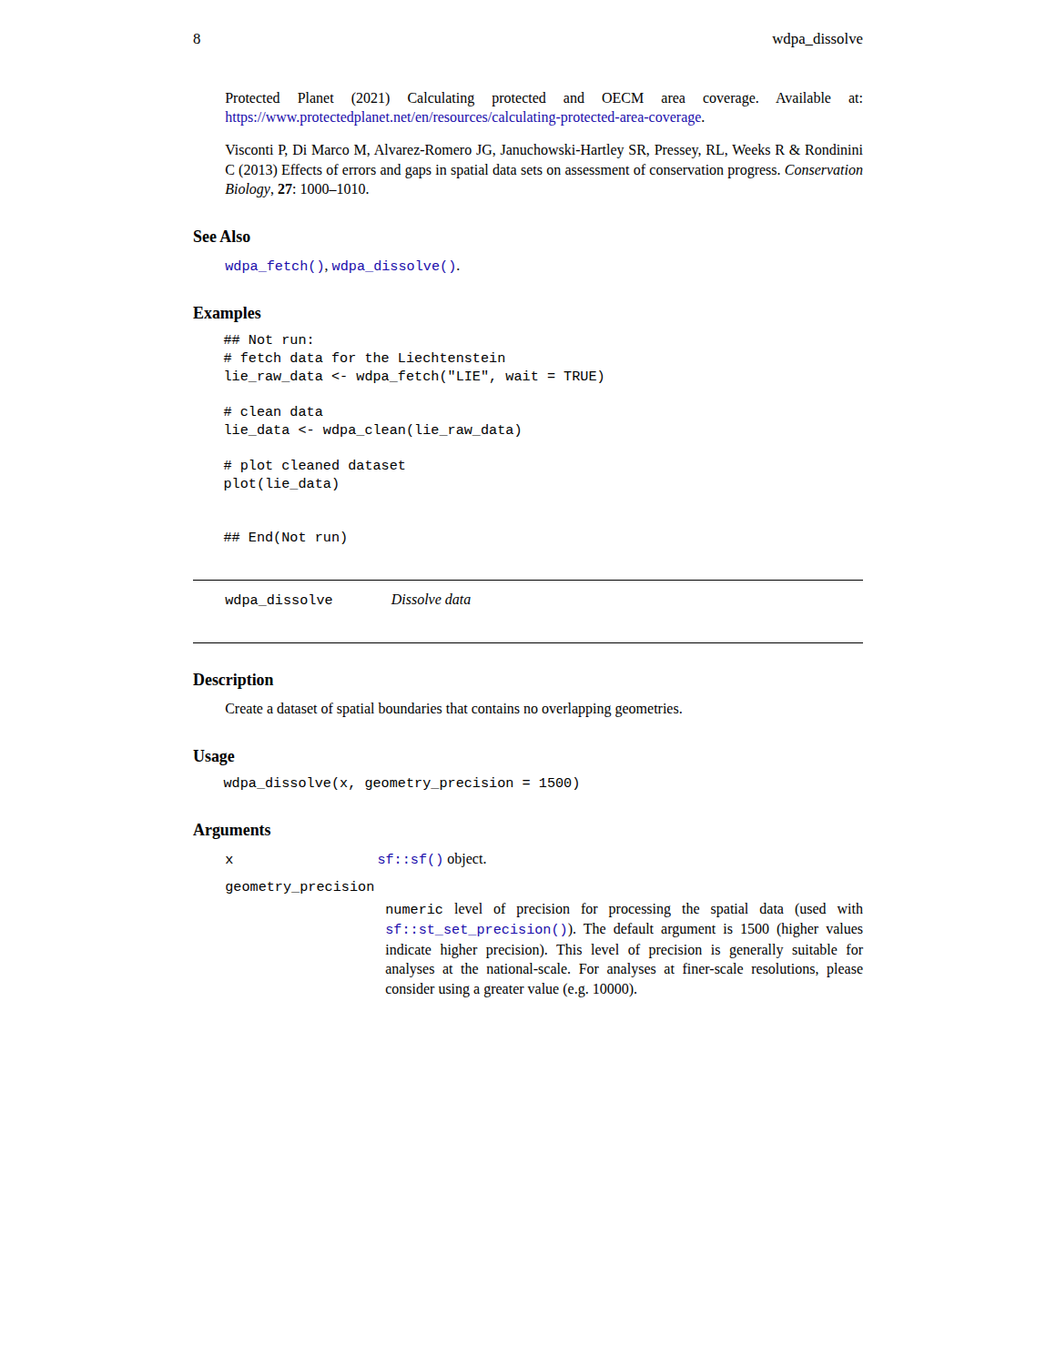8 wdpa_dissolve
Protected Planet (2021) Calculating protected and OECM area coverage. Available at: https://www.protectedplanet.net/en/resources/calculating-protected-area-coverage.
Visconti P, Di Marco M, Alvarez-Romero JG, Januchowski-Hartley SR, Pressey, RL, Weeks R & Rondinini C (2013) Effects of errors and gaps in spatial data sets on assessment of conservation progress. Conservation Biology, 27: 1000–1010.
See Also
wdpa_fetch(), wdpa_dissolve().
Examples
## Not run:
# fetch data for the Liechtenstein
lie_raw_data <- wdpa_fetch("LIE", wait = TRUE)

# clean data
lie_data <- wdpa_clean(lie_raw_data)

# plot cleaned dataset
plot(lie_data)


## End(Not run)
wdpa_dissolve Dissolve data
Description
Create a dataset of spatial boundaries that contains no overlapping geometries.
Usage
wdpa_dissolve(x, geometry_precision = 1500)
Arguments
x
sf::sf() object.
geometry_precision
numeric level of precision for processing the spatial data (used with sf::st_set_precision()). The default argument is 1500 (higher values indicate higher precision). This level of precision is generally suitable for analyses at the national-scale. For analyses at finer-scale resolutions, please consider using a greater value (e.g. 10000).